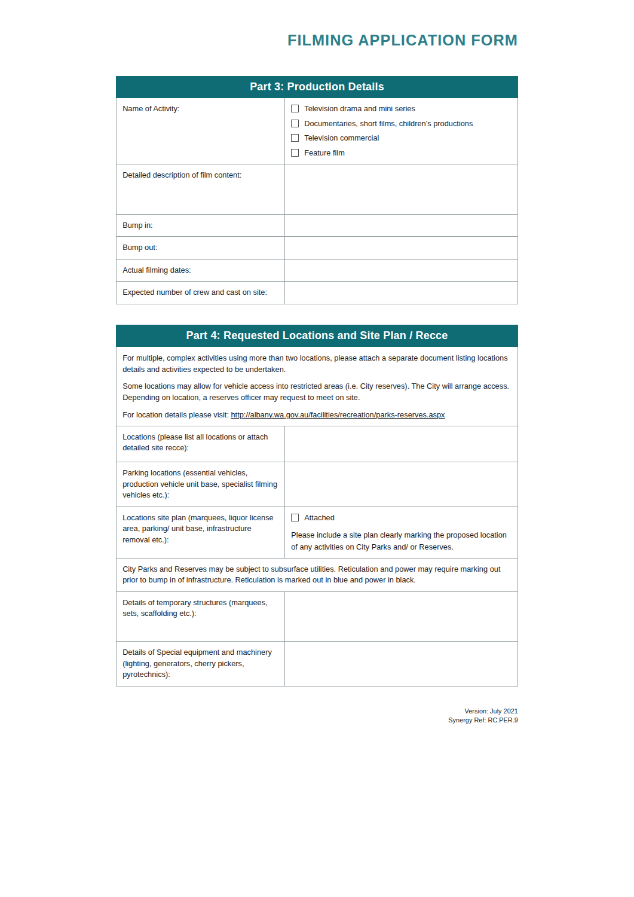FILMING APPLICATION FORM
| Part 3: Production Details |
| --- |
| Name of Activity: | Television drama and mini series Documentaries, short films, children’s productions Television commercial Feature film |
| Detailed description of film content: | |
| Bump in: | |
| Bump out: | |
| Actual filming dates: | |
| Expected number of crew and cast on site: | |
| Part 4: Requested Locations and Site Plan / Recce |
| --- |
| For multiple, complex activities using more than two locations, please attach a separate document listing locations details and activities expected to be undertaken. Some locations may allow for vehicle access into restricted areas (i.e. City reserves). The City will arrange access. Depending on location, a reserves officer may request to meet on site. For location details please visit: http://albany.wa.gov.au/facilities/recreation/parks-reserves.aspx |
| Locations (please list all locations or attach detailed site recce): | |
| Parking locations (essential vehicles, production vehicle unit base, specialist filming vehicles etc.): | |
| Locations site plan (marquees, liquor license area, parking/ unit base, infrastructure removal etc.): | Attached Please include a site plan clearly marking the proposed location of any activities on City Parks and/ or Reserves. |
| City Parks and Reserves may be subject to subsurface utilities. Reticulation and power may require marking out prior to bump in of infrastructure. Reticulation is marked out in blue and power in black. |
| Details of temporary structures (marquees, sets, scaffolding etc.): | |
| Details of Special equipment and machinery (lighting, generators, cherry pickers, pyrotechnics): | |
Version: July 2021
Synergy Ref: RC.PER.9